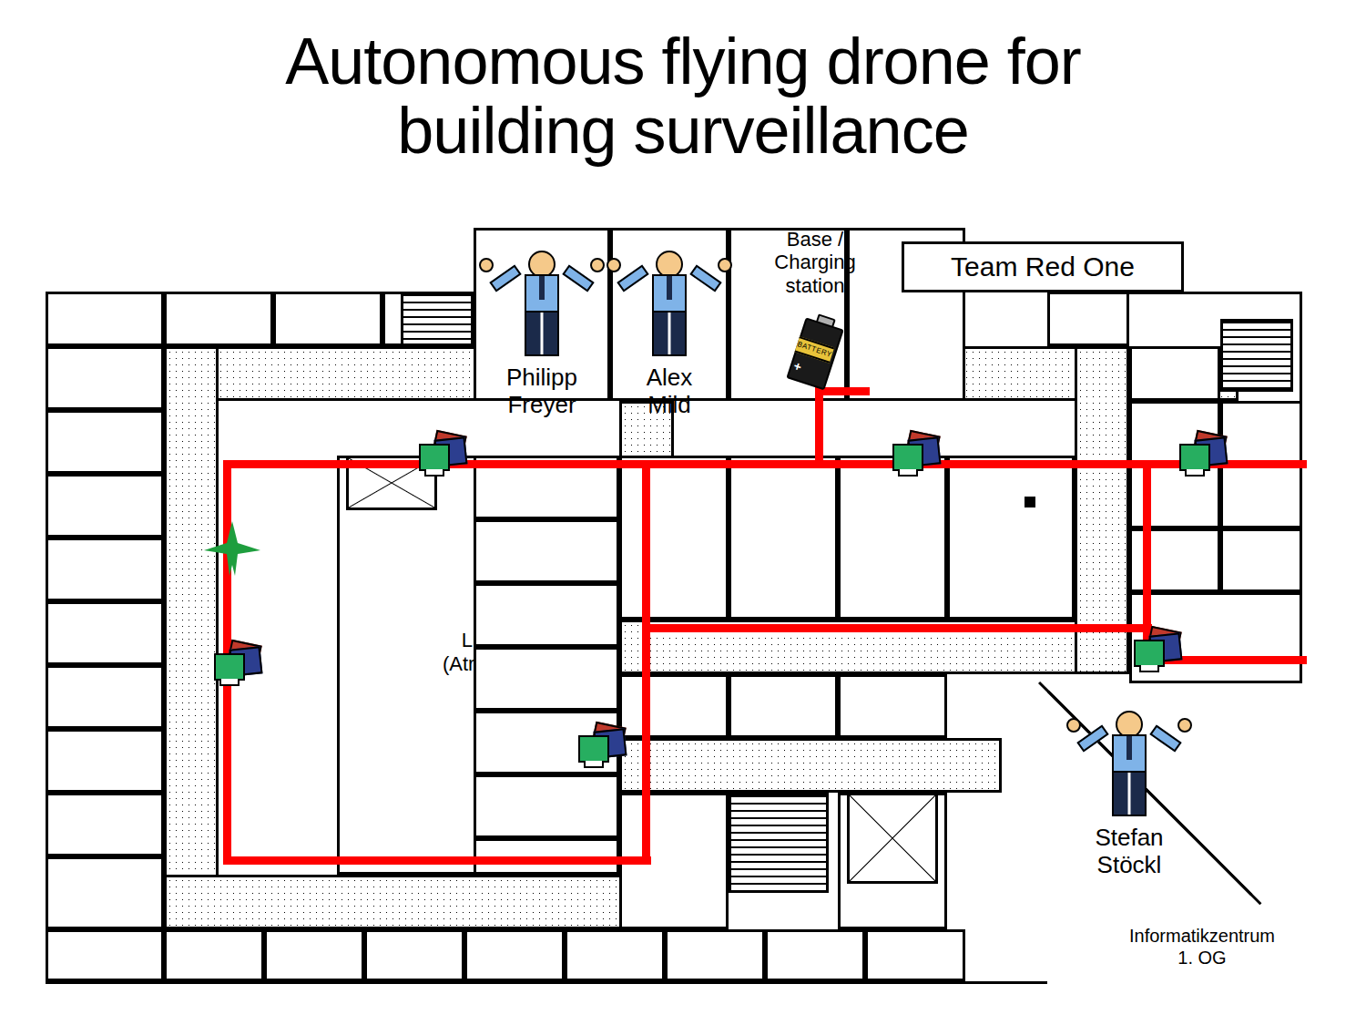Autonomous flying drone for
building surveillance
Luft
(Atrium)
Philipp
Freyer
Alex
Mild
Stefan
Stöckl
Base /
Charging
station
BATTERY
+
Team Red One
Informatikzentrum
1. OG